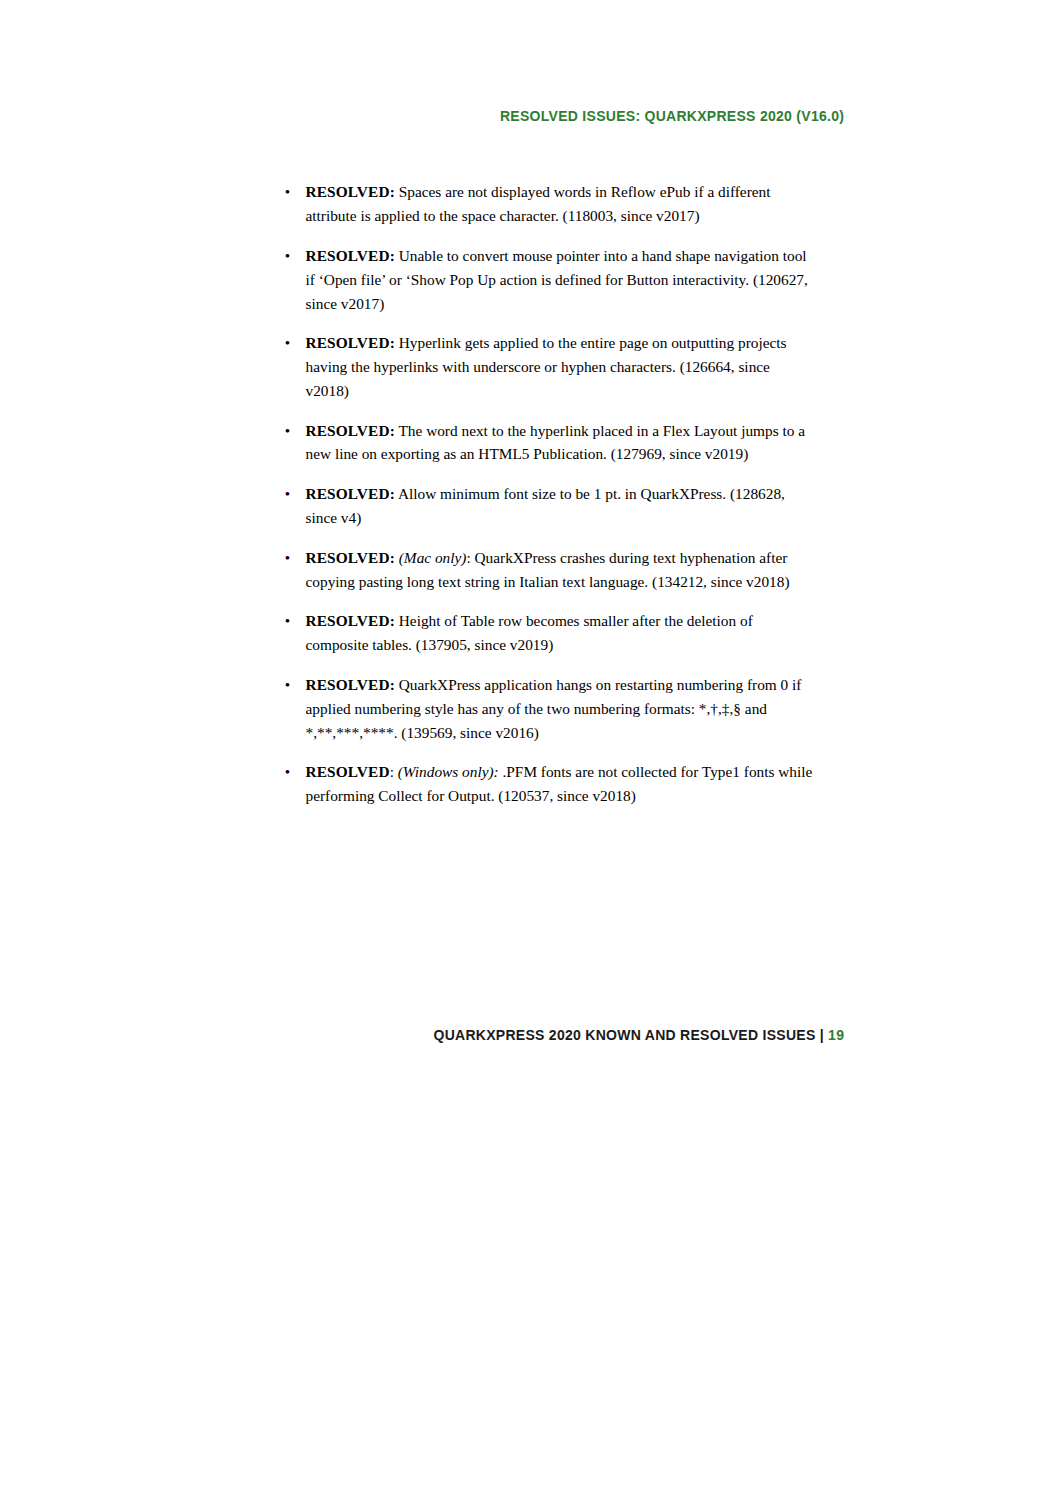RESOLVED ISSUES: QUARKXPRESS 2020 (V16.0)
RESOLVED: Spaces are not displayed words in Reflow ePub if a different attribute is applied to the space character. (118003, since v2017)
RESOLVED: Unable to convert mouse pointer into a hand shape navigation tool if ‘Open file’ or ‘Show Pop Up action is defined for Button interactivity. (120627, since v2017)
RESOLVED: Hyperlink gets applied to the entire page on outputting projects having the hyperlinks with underscore or hyphen characters. (126664, since v2018)
RESOLVED: The word next to the hyperlink placed in a Flex Layout jumps to a new line on exporting as an HTML5 Publication. (127969, since v2019)
RESOLVED: Allow minimum font size to be 1 pt. in QuarkXPress. (128628, since v4)
RESOLVED: (Mac only): QuarkXPress crashes during text hyphenation after copying pasting long text string in Italian text language. (134212, since v2018)
RESOLVED: Height of Table row becomes smaller after the deletion of composite tables. (137905, since v2019)
RESOLVED: QuarkXPress application hangs on restarting numbering from 0 if applied numbering style has any of the two numbering formats: *,†,‡,§ and *,**,***,****. (139569, since v2016)
RESOLVED: (Windows only): .PFM fonts are not collected for Type1 fonts while performing Collect for Output. (120537, since v2018)
QUARKXPRESS 2020 KNOWN AND RESOLVED ISSUES | 19